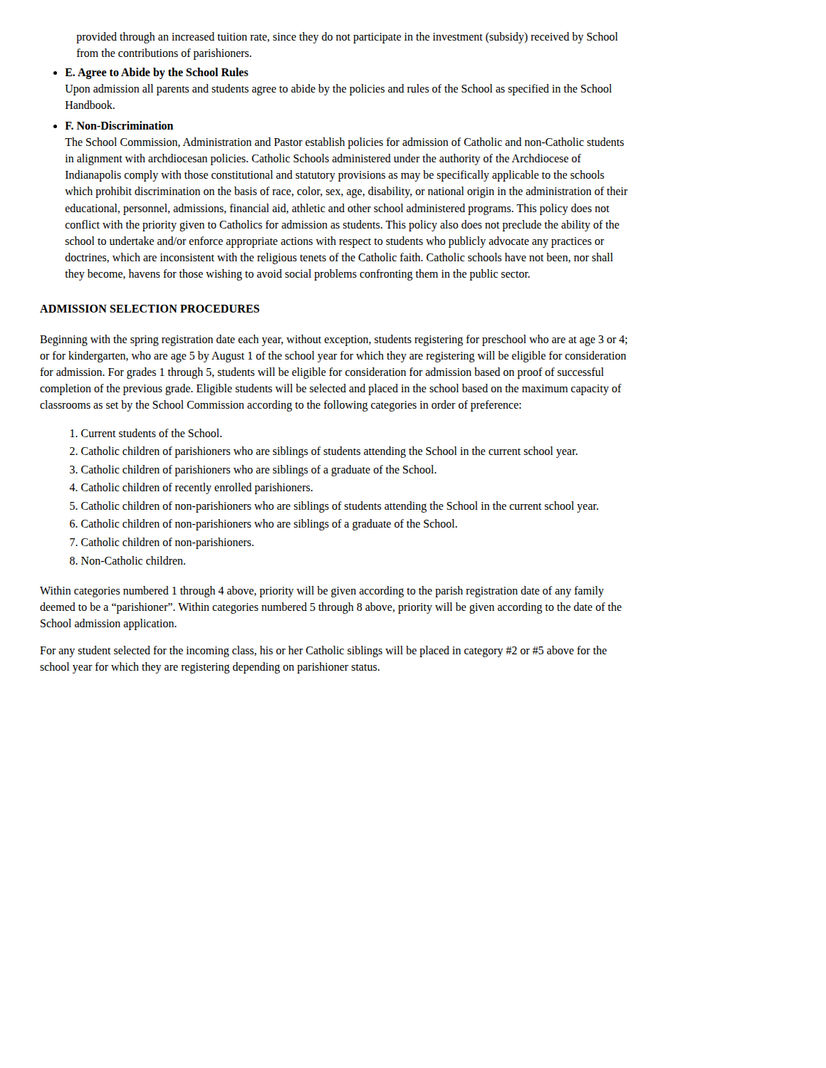provided through an increased tuition rate, since they do not participate in the investment (subsidy) received by School from the contributions of parishioners.
E. Agree to Abide by the School Rules
Upon admission all parents and students agree to abide by the policies and rules of the School as specified in the School Handbook.
F. Non-Discrimination
The School Commission, Administration and Pastor establish policies for admission of Catholic and non-Catholic students in alignment with archdiocesan policies. Catholic Schools administered under the authority of the Archdiocese of Indianapolis comply with those constitutional and statutory provisions as may be specifically applicable to the schools which prohibit discrimination on the basis of race, color, sex, age, disability, or national origin in the administration of their educational, personnel, admissions, financial aid, athletic and other school administered programs. This policy does not conflict with the priority given to Catholics for admission as students. This policy also does not preclude the ability of the school to undertake and/or enforce appropriate actions with respect to students who publicly advocate any practices or doctrines, which are inconsistent with the religious tenets of the Catholic faith. Catholic schools have not been, nor shall they become, havens for those wishing to avoid social problems confronting them in the public sector.
ADMISSION SELECTION PROCEDURES
Beginning with the spring registration date each year, without exception, students registering for preschool who are at age 3 or 4; or for kindergarten, who are age 5 by August 1 of the school year for which they are registering will be eligible for consideration for admission. For grades 1 through 5, students will be eligible for consideration for admission based on proof of successful completion of the previous grade. Eligible students will be selected and placed in the school based on the maximum capacity of classrooms as set by the School Commission according to the following categories in order of preference:
Current students of the School.
Catholic children of parishioners who are siblings of students attending the School in the current school year.
Catholic children of parishioners who are siblings of a graduate of the School.
Catholic children of recently enrolled parishioners.
Catholic children of non-parishioners who are siblings of students attending the School in the current school year.
Catholic children of non-parishioners who are siblings of a graduate of the School.
Catholic children of non-parishioners.
Non-Catholic children.
Within categories numbered 1 through 4 above, priority will be given according to the parish registration date of any family deemed to be a “parishioner”. Within categories numbered 5 through 8 above, priority will be given according to the date of the School admission application.
For any student selected for the incoming class, his or her Catholic siblings will be placed in category #2 or #5 above for the school year for which they are registering depending on parishioner status.